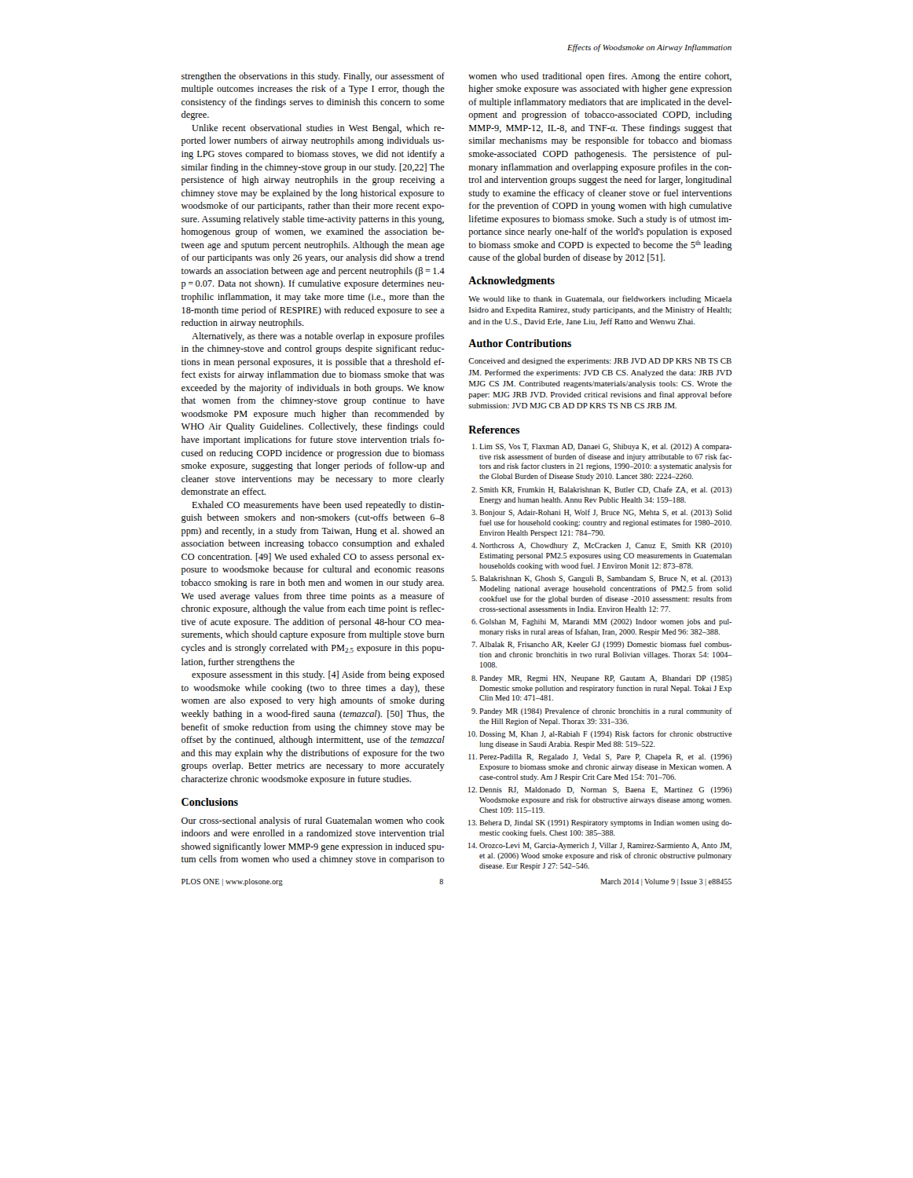Effects of Woodsmoke on Airway Inflammation
strengthen the observations in this study. Finally, our assessment of multiple outcomes increases the risk of a Type I error, though the consistency of the findings serves to diminish this concern to some degree.
Unlike recent observational studies in West Bengal, which reported lower numbers of airway neutrophils among individuals using LPG stoves compared to biomass stoves, we did not identify a similar finding in the chimney-stove group in our study. [20,22] The persistence of high airway neutrophils in the group receiving a chimney stove may be explained by the long historical exposure to woodsmoke of our participants, rather than their more recent exposure. Assuming relatively stable time-activity patterns in this young, homogenous group of women, we examined the association between age and sputum percent neutrophils. Although the mean age of our participants was only 26 years, our analysis did show a trend towards an association between age and percent neutrophils (β = 1.4 p = 0.07. Data not shown). If cumulative exposure determines neutrophilic inflammation, it may take more time (i.e., more than the 18-month time period of RESPIRE) with reduced exposure to see a reduction in airway neutrophils.
Alternatively, as there was a notable overlap in exposure profiles in the chimney-stove and control groups despite significant reductions in mean personal exposures, it is possible that a threshold effect exists for airway inflammation due to biomass smoke that was exceeded by the majority of individuals in both groups. We know that women from the chimney-stove group continue to have woodsmoke PM exposure much higher than recommended by WHO Air Quality Guidelines. Collectively, these findings could have important implications for future stove intervention trials focused on reducing COPD incidence or progression due to biomass smoke exposure, suggesting that longer periods of follow-up and cleaner stove interventions may be necessary to more clearly demonstrate an effect.
Exhaled CO measurements have been used repeatedly to distinguish between smokers and non-smokers (cut-offs between 6–8 ppm) and recently, in a study from Taiwan, Hung et al. showed an association between increasing tobacco consumption and exhaled CO concentration. [49] We used exhaled CO to assess personal exposure to woodsmoke because for cultural and economic reasons tobacco smoking is rare in both men and women in our study area. We used average values from three time points as a measure of chronic exposure, although the value from each time point is reflective of acute exposure. The addition of personal 48-hour CO measurements, which should capture exposure from multiple stove burn cycles and is strongly correlated with PM2.5 exposure in this population, further strengthens the
exposure assessment in this study. [4] Aside from being exposed to woodsmoke while cooking (two to three times a day), these women are also exposed to very high amounts of smoke during weekly bathing in a wood-fired sauna (temazcal). [50] Thus, the benefit of smoke reduction from using the chimney stove may be offset by the continued, although intermittent, use of the temazcal and this may explain why the distributions of exposure for the two groups overlap. Better metrics are necessary to more accurately characterize chronic woodsmoke exposure in future studies.
Conclusions
Our cross-sectional analysis of rural Guatemalan women who cook indoors and were enrolled in a randomized stove intervention trial showed significantly lower MMP-9 gene expression in induced sputum cells from women who used a chimney stove in comparison to women who used traditional open fires. Among the entire cohort, higher smoke exposure was associated with higher gene expression of multiple inflammatory mediators that are implicated in the development and progression of tobacco-associated COPD, including MMP-9, MMP-12, IL-8, and TNF-α. These findings suggest that similar mechanisms may be responsible for tobacco and biomass smoke-associated COPD pathogenesis. The persistence of pulmonary inflammation and overlapping exposure profiles in the control and intervention groups suggest the need for larger, longitudinal study to examine the efficacy of cleaner stove or fuel interventions for the prevention of COPD in young women with high cumulative lifetime exposures to biomass smoke. Such a study is of utmost importance since nearly one-half of the world's population is exposed to biomass smoke and COPD is expected to become the 5th leading cause of the global burden of disease by 2012 [51].
Acknowledgments
We would like to thank in Guatemala, our fieldworkers including Micaela Isidro and Expedita Ramirez, study participants, and the Ministry of Health; and in the U.S., David Erle, Jane Liu, Jeff Ratto and Wenwu Zhai.
Author Contributions
Conceived and designed the experiments: JRB JVD AD DP KRS NB TS CB JM. Performed the experiments: JVD CB CS. Analyzed the data: JRB JVD MJG CS JM. Contributed reagents/materials/analysis tools: CS. Wrote the paper: MJG JRB JVD. Provided critical revisions and final approval before submission: JVD MJG CB AD DP KRS TS NB CS JRB JM.
References
Lim SS, Vos T, Flaxman AD, Danaei G, Shibuya K, et al. (2012) A comparative risk assessment of burden of disease and injury attributable to 67 risk factors and risk factor clusters in 21 regions, 1990–2010: a systematic analysis for the Global Burden of Disease Study 2010. Lancet 380: 2224–2260.
Smith KR, Frumkin H, Balakrishnan K, Butler CD, Chafe ZA, et al. (2013) Energy and human health. Annu Rev Public Health 34: 159–188.
Bonjour S, Adair-Rohani H, Wolf J, Bruce NG, Mehta S, et al. (2013) Solid fuel use for household cooking: country and regional estimates for 1980–2010. Environ Health Perspect 121: 784–790.
Northcross A, Chowdhury Z, McCracken J, Canuz E, Smith KR (2010) Estimating personal PM2.5 exposures using CO measurements in Guatemalan households cooking with wood fuel. J Environ Monit 12: 873–878.
Balakrishnan K, Ghosh S, Ganguli B, Sambandam S, Bruce N, et al. (2013) Modeling national average household concentrations of PM2.5 from solid cookfuel use for the global burden of disease -2010 assessment: results from cross-sectional assessments in India. Environ Health 12: 77.
Golshan M, Faghihi M, Marandi MM (2002) Indoor women jobs and pulmonary risks in rural areas of Isfahan, Iran, 2000. Respir Med 96: 382–388.
Albalak R, Frisancho AR, Keeler GJ (1999) Domestic biomass fuel combustion and chronic bronchitis in two rural Bolivian villages. Thorax 54: 1004–1008.
Pandey MR, Regmi HN, Neupane RP, Gautam A, Bhandari DP (1985) Domestic smoke pollution and respiratory function in rural Nepal. Tokai J Exp Clin Med 10: 471–481.
Pandey MR (1984) Prevalence of chronic bronchitis in a rural community of the Hill Region of Nepal. Thorax 39: 331–336.
Dossing M, Khan J, al-Rabiah F (1994) Risk factors for chronic obstructive lung disease in Saudi Arabia. Respir Med 88: 519–522.
Perez-Padilla R, Regalado J, Vedal S, Pare P, Chapela R, et al. (1996) Exposure to biomass smoke and chronic airway disease in Mexican women. A case-control study. Am J Respir Crit Care Med 154: 701–706.
Dennis RJ, Maldonado D, Norman S, Baena E, Martinez G (1996) Woodsmoke exposure and risk for obstructive airways disease among women. Chest 109: 115–119.
Behera D, Jindal SK (1991) Respiratory symptoms in Indian women using domestic cooking fuels. Chest 100: 385–388.
Orozco-Levi M, Garcia-Aymerich J, Villar J, Ramirez-Sarmiento A, Anto JM, et al. (2006) Wood smoke exposure and risk of chronic obstructive pulmonary disease. Eur Respir J 27: 542–546.
PLOS ONE | www.plosone.org
8
March 2014 | Volume 9 | Issue 3 | e88455